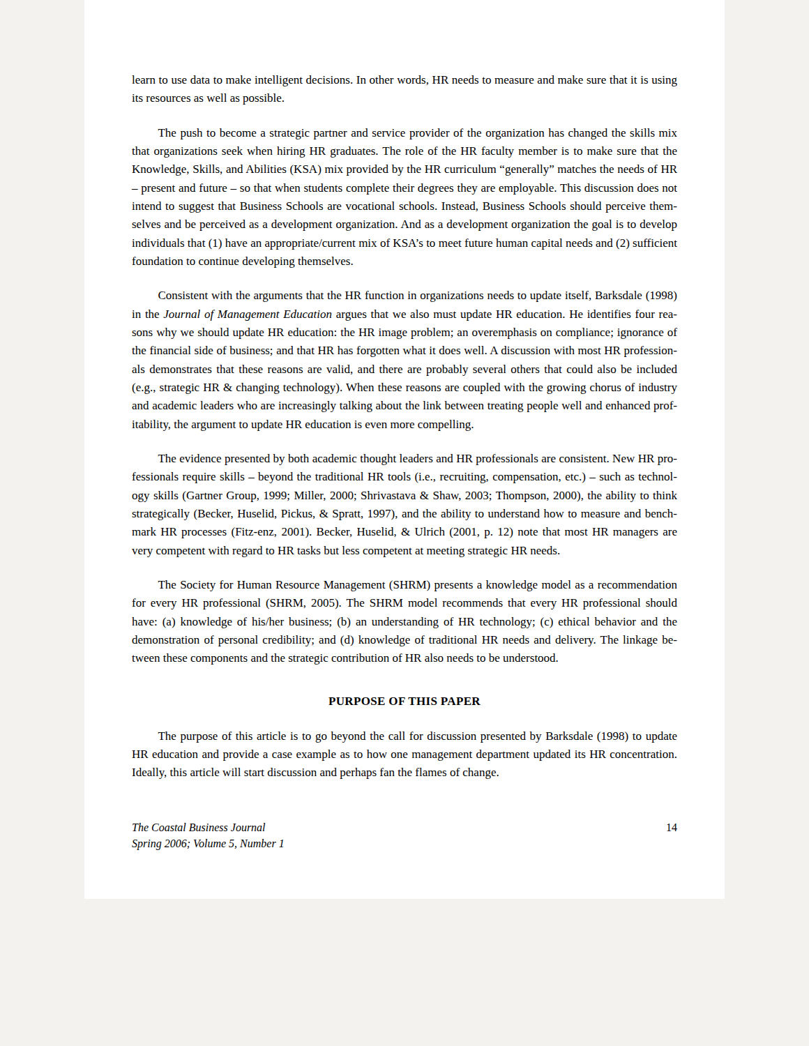learn to use data to make intelligent decisions. In other words, HR needs to measure and make sure that it is using its resources as well as possible.
The push to become a strategic partner and service provider of the organization has changed the skills mix that organizations seek when hiring HR graduates. The role of the HR faculty member is to make sure that the Knowledge, Skills, and Abilities (KSA) mix provided by the HR curriculum “generally” matches the needs of HR – present and future – so that when students complete their degrees they are employable. This discussion does not intend to suggest that Business Schools are vocational schools. Instead, Business Schools should perceive themselves and be perceived as a development organization. And as a development organization the goal is to develop individuals that (1) have an appropriate/current mix of KSA’s to meet future human capital needs and (2) sufficient foundation to continue developing themselves.
Consistent with the arguments that the HR function in organizations needs to update itself, Barksdale (1998) in the Journal of Management Education argues that we also must update HR education. He identifies four reasons why we should update HR education: the HR image problem; an overemphasis on compliance; ignorance of the financial side of business; and that HR has forgotten what it does well. A discussion with most HR professionals demonstrates that these reasons are valid, and there are probably several others that could also be included (e.g., strategic HR & changing technology). When these reasons are coupled with the growing chorus of industry and academic leaders who are increasingly talking about the link between treating people well and enhanced profitability, the argument to update HR education is even more compelling.
The evidence presented by both academic thought leaders and HR professionals are consistent. New HR professionals require skills – beyond the traditional HR tools (i.e., recruiting, compensation, etc.) – such as technology skills (Gartner Group, 1999; Miller, 2000; Shrivastava & Shaw, 2003; Thompson, 2000), the ability to think strategically (Becker, Huselid, Pickus, & Spratt, 1997), and the ability to understand how to measure and benchmark HR processes (Fitz-enz, 2001). Becker, Huselid, & Ulrich (2001, p. 12) note that most HR managers are very competent with regard to HR tasks but less competent at meeting strategic HR needs.
The Society for Human Resource Management (SHRM) presents a knowledge model as a recommendation for every HR professional (SHRM, 2005). The SHRM model recommends that every HR professional should have: (a) knowledge of his/her business; (b) an understanding of HR technology; (c) ethical behavior and the demonstration of personal credibility; and (d) knowledge of traditional HR needs and delivery. The linkage between these components and the strategic contribution of HR also needs to be understood.
PURPOSE OF THIS PAPER
The purpose of this article is to go beyond the call for discussion presented by Barksdale (1998) to update HR education and provide a case example as to how one management department updated its HR concentration. Ideally, this article will start discussion and perhaps fan the flames of change.
The Coastal Business Journal 14 Spring 2006; Volume 5, Number 1